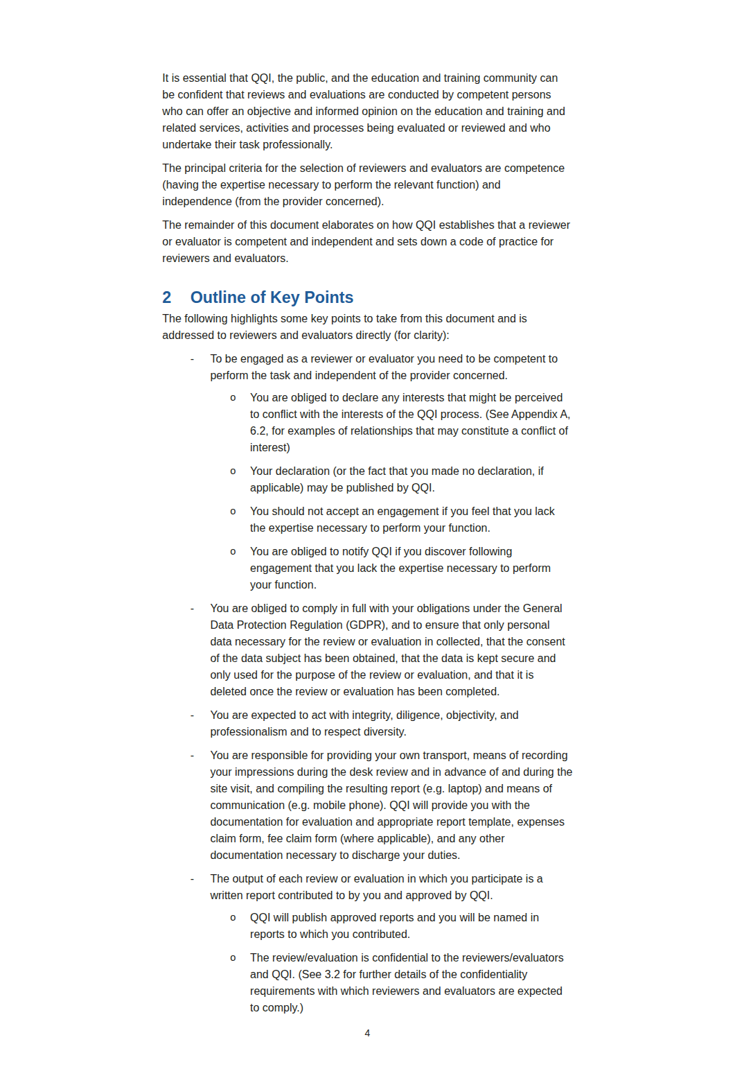It is essential that QQI, the public, and the education and training community can be confident that reviews and evaluations are conducted by competent persons who can offer an objective and informed opinion on the education and training and related services, activities and processes being evaluated or reviewed and who undertake their task professionally.
The principal criteria for the selection of reviewers and evaluators are competence (having the expertise necessary to perform the relevant function) and independence (from the provider concerned).
The remainder of this document elaborates on how QQI establishes that a reviewer or evaluator is competent and independent and sets down a code of practice for reviewers and evaluators.
2 Outline of Key Points
The following highlights some key points to take from this document and is addressed to reviewers and evaluators directly (for clarity):
To be engaged as a reviewer or evaluator you need to be competent to perform the task and independent of the provider concerned.
You are obliged to declare any interests that might be perceived to conflict with the interests of the QQI process. (See Appendix A, 6.2, for examples of relationships that may constitute a conflict of interest)
Your declaration (or the fact that you made no declaration, if applicable) may be published by QQI.
You should not accept an engagement if you feel that you lack the expertise necessary to perform your function.
You are obliged to notify QQI if you discover following engagement that you lack the expertise necessary to perform your function.
You are obliged to comply in full with your obligations under the General Data Protection Regulation (GDPR), and to ensure that only personal data necessary for the review or evaluation in collected, that the consent of the data subject has been obtained, that the data is kept secure and only used for the purpose of the review or evaluation, and that it is deleted once the review or evaluation has been completed.
You are expected to act with integrity, diligence, objectivity, and professionalism and to respect diversity.
You are responsible for providing your own transport, means of recording your impressions during the desk review and in advance of and during the site visit, and compiling the resulting report (e.g. laptop) and means of communication (e.g. mobile phone). QQI will provide you with the documentation for evaluation and appropriate report template, expenses claim form, fee claim form (where applicable), and any other documentation necessary to discharge your duties.
The output of each review or evaluation in which you participate is a written report contributed to by you and approved by QQI.
QQI will publish approved reports and you will be named in reports to which you contributed.
The review/evaluation is confidential to the reviewers/evaluators and QQI. (See 3.2 for further details of the confidentiality requirements with which reviewers and evaluators are expected to comply.)
4